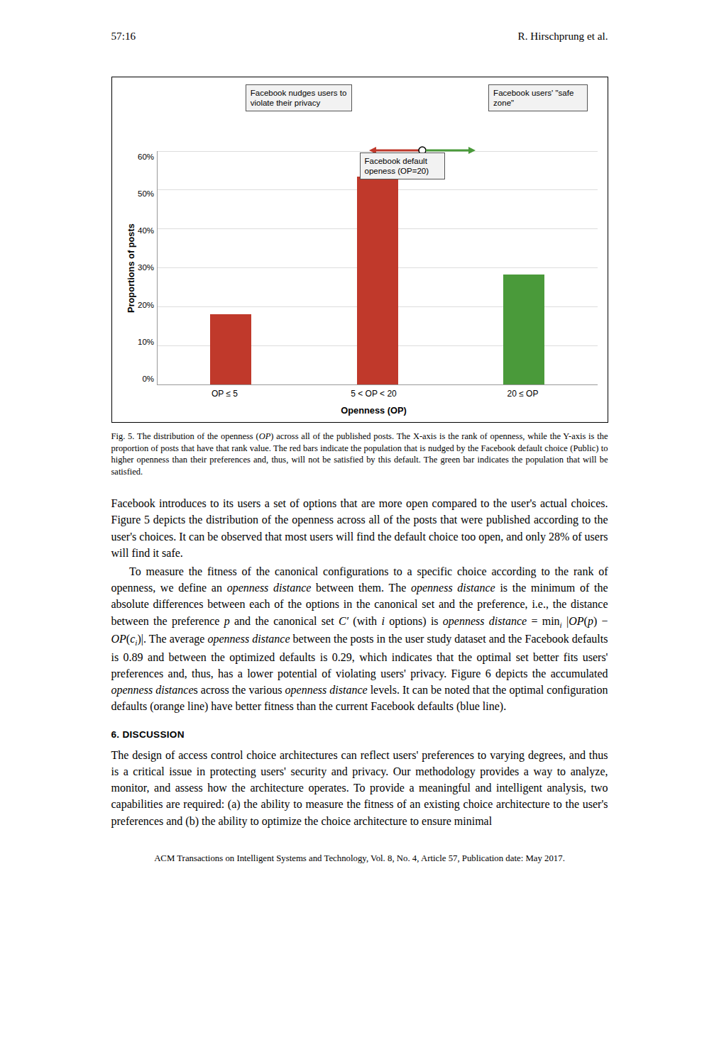57:16 R. Hirschprung et al.
Facebook nudges users to violate their privacy
Facebook users' "safe zone"
Facebook default openess (OP=20)
Proportions of posts
60% 50% 40% 30% 20% 10% 0%
OP ≤ 5 5 < OP < 20 20 ≤ OP
Openness (OP)
Fig. 5. The distribution of the openness (OP) across all of the published posts. The X-axis is the rank of openness, while the Y-axis is the proportion of posts that have that rank value. The red bars indicate the population that is nudged by the Facebook default choice (Public) to higher openness than their preferences and, thus, will not be satisfied by this default. The green bar indicates the population that will be satisfied.
Facebook introduces to its users a set of options that are more open compared to the user's actual choices. Figure 5 depicts the distribution of the openness across all of the posts that were published according to the user's choices. It can be observed that most users will find the default choice too open, and only 28% of users will find it safe.
To measure the fitness of the canonical configurations to a specific choice according to the rank of openness, we define an openness distance between them. The openness distance is the minimum of the absolute differences between each of the options in the canonical set and the preference, i.e., the distance between the preference p and the canonical set C′ (with i options) is openness distance = mini |OP(p) − OP(ci)|. The average openness distance between the posts in the user study dataset and the Facebook defaults is 0.89 and between the optimized defaults is 0.29, which indicates that the optimal set better fits users' preferences and, thus, has a lower potential of violating users' privacy. Figure 6 depicts the accumulated openness distances across the various openness distance levels. It can be noted that the optimal configuration defaults (orange line) have better fitness than the current Facebook defaults (blue line).
6. Discussion
The design of access control choice architectures can reflect users' preferences to varying degrees, and thus is a critical issue in protecting users' security and privacy. Our methodology provides a way to analyze, monitor, and assess how the architecture operates. To provide a meaningful and intelligent analysis, two capabilities are required: (a) the ability to measure the fitness of an existing choice architecture to the user's preferences and (b) the ability to optimize the choice architecture to ensure minimal
ACM Transactions on Intelligent Systems and Technology, Vol. 8, No. 4, Article 57, Publication date: May 2017.